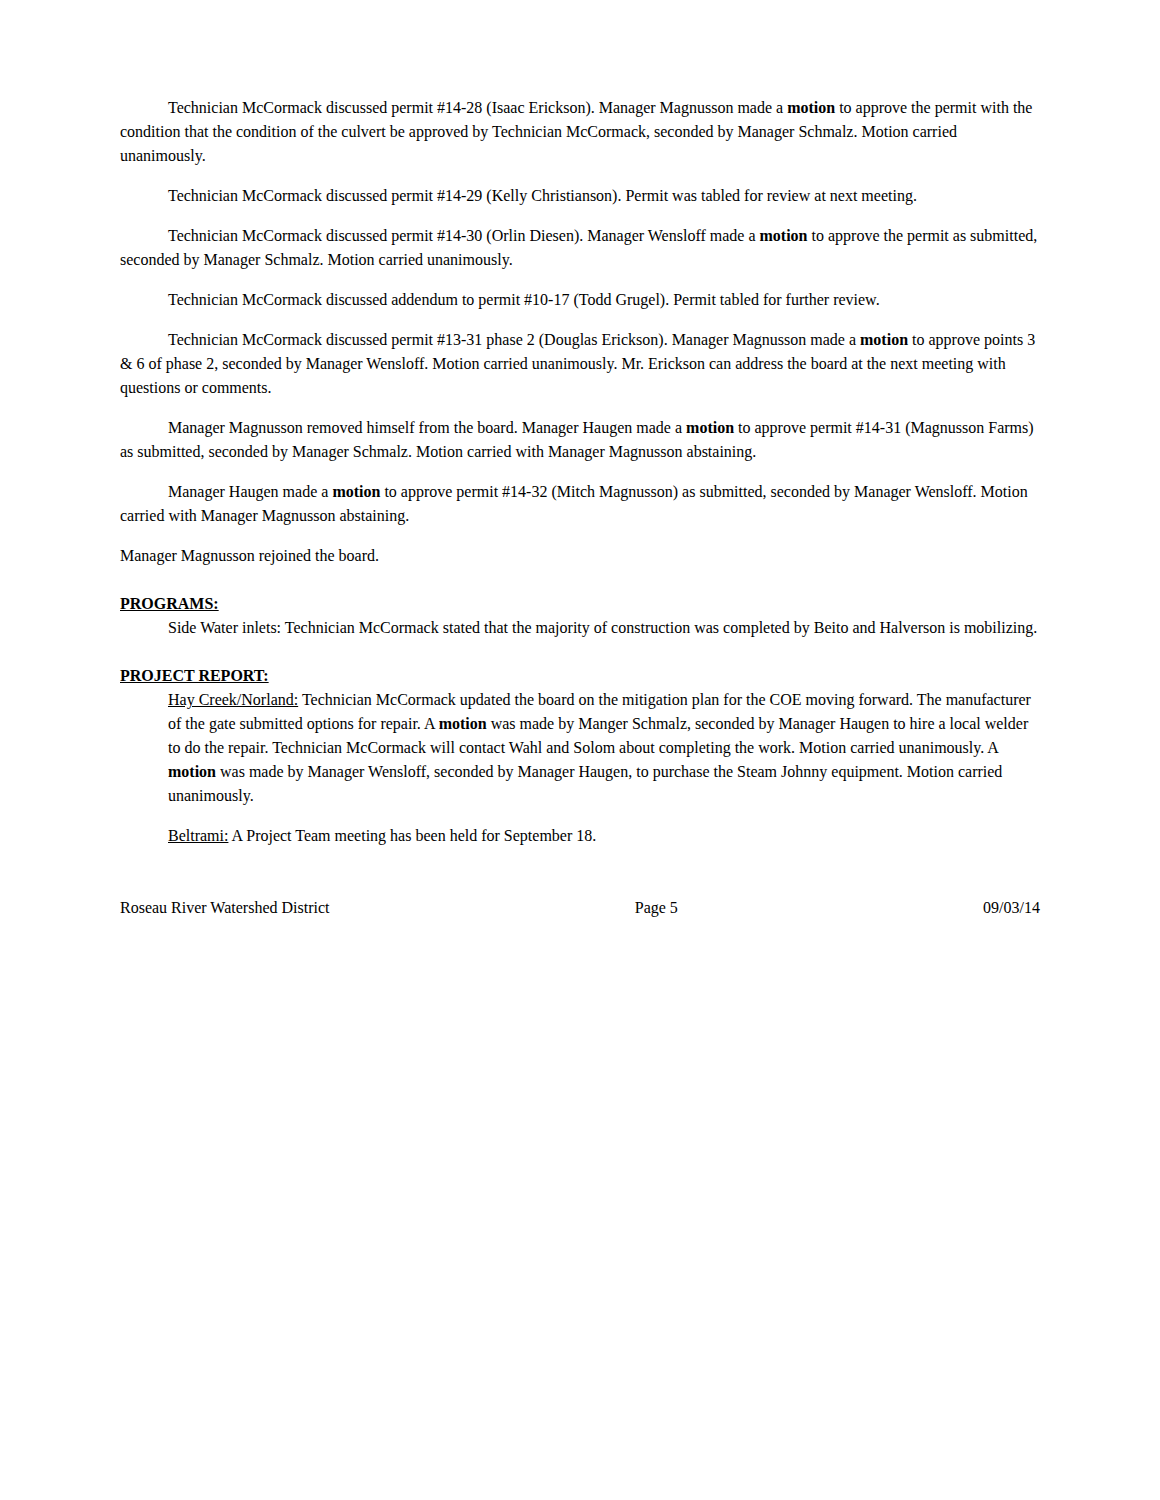Technician McCormack discussed permit #14-28 (Isaac Erickson). Manager Magnusson made a motion to approve the permit with the condition that the condition of the culvert be approved by Technician McCormack, seconded by Manager Schmalz. Motion carried unanimously.
Technician McCormack discussed permit #14-29 (Kelly Christianson). Permit was tabled for review at next meeting.
Technician McCormack discussed permit #14-30 (Orlin Diesen). Manager Wensloff made a motion to approve the permit as submitted, seconded by Manager Schmalz. Motion carried unanimously.
Technician McCormack discussed addendum to permit #10-17 (Todd Grugel). Permit tabled for further review.
Technician McCormack discussed permit #13-31 phase 2 (Douglas Erickson). Manager Magnusson made a motion to approve points 3 & 6 of phase 2, seconded by Manager Wensloff. Motion carried unanimously. Mr. Erickson can address the board at the next meeting with questions or comments.
Manager Magnusson removed himself from the board. Manager Haugen made a motion to approve permit #14-31 (Magnusson Farms) as submitted, seconded by Manager Schmalz. Motion carried with Manager Magnusson abstaining.
Manager Haugen made a motion to approve permit #14-32 (Mitch Magnusson) as submitted, seconded by Manager Wensloff. Motion carried with Manager Magnusson abstaining.
Manager Magnusson rejoined the board.
Programs:
Side Water inlets: Technician McCormack stated that the majority of construction was completed by Beito and Halverson is mobilizing.
Project Report:
Hay Creek/Norland: Technician McCormack updated the board on the mitigation plan for the COE moving forward. The manufacturer of the gate submitted options for repair. A motion was made by Manger Schmalz, seconded by Manager Haugen to hire a local welder to do the repair. Technician McCormack will contact Wahl and Solom about completing the work. Motion carried unanimously. A motion was made by Manager Wensloff, seconded by Manager Haugen, to purchase the Steam Johnny equipment. Motion carried unanimously.
Beltrami: A Project Team meeting has been held for September 18.
Roseau River Watershed District Page 5 09/03/14